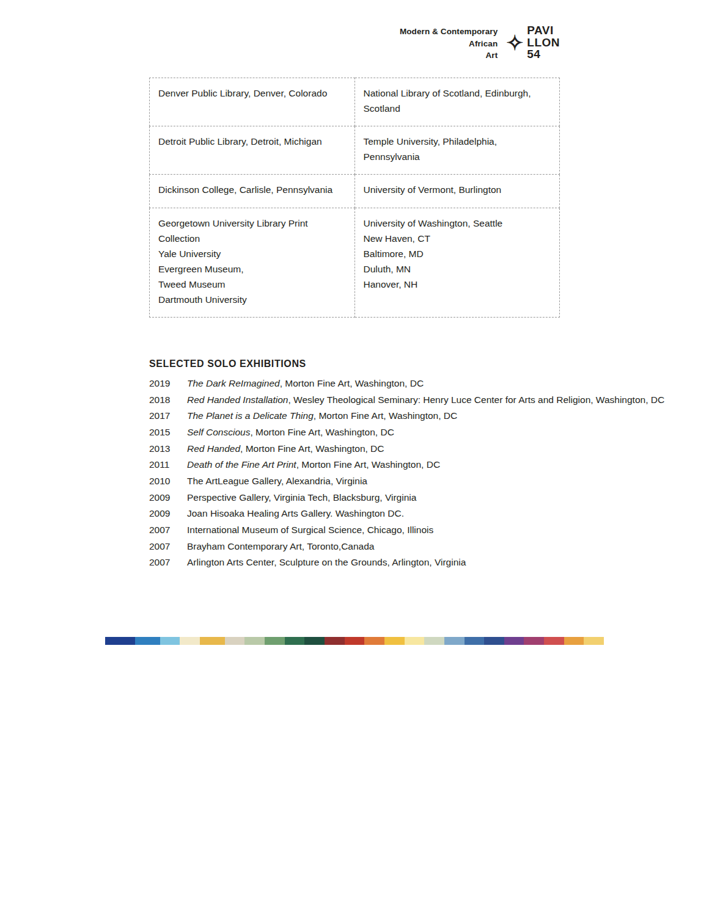Modern & Contemporary
African
Art
✧ PAVI
LLON
54
| Denver Public Library, Denver, Colorado | National Library of Scotland, Edinburgh, Scotland |
| Detroit Public Library, Detroit, Michigan | Temple University, Philadelphia, Pennsylvania |
| Dickinson College, Carlisle, Pennsylvania | University of Vermont, Burlington |
| Georgetown University Library Print Collection Yale University Evergreen Museum, Tweed Museum Dartmouth University | University of Washington, Seattle New Haven, CT Baltimore, MD Duluth, MN Hanover, NH |
Selected Solo Exhibitions
2019 The Dark ReImagined, Morton Fine Art, Washington, DC
2018 Red Handed Installation, Wesley Theological Seminary: Henry Luce Center for Arts and Religion, Washington, DC
2017 The Planet is a Delicate Thing, Morton Fine Art, Washington, DC
2015 Self Conscious, Morton Fine Art, Washington, DC
2013 Red Handed, Morton Fine Art, Washington, DC
2011 Death of the Fine Art Print, Morton Fine Art, Washington, DC
2010 The ArtLeague Gallery, Alexandria, Virginia
2009 Perspective Gallery, Virginia Tech, Blacksburg, Virginia
2009 Joan Hisoaka Healing Arts Gallery. Washington DC.
2007 International Museum of Surgical Science, Chicago, Illinois
2007 Brayham Contemporary Art, Toronto,Canada
2007 Arlington Arts Center, Sculpture on the Grounds, Arlington, Virginia